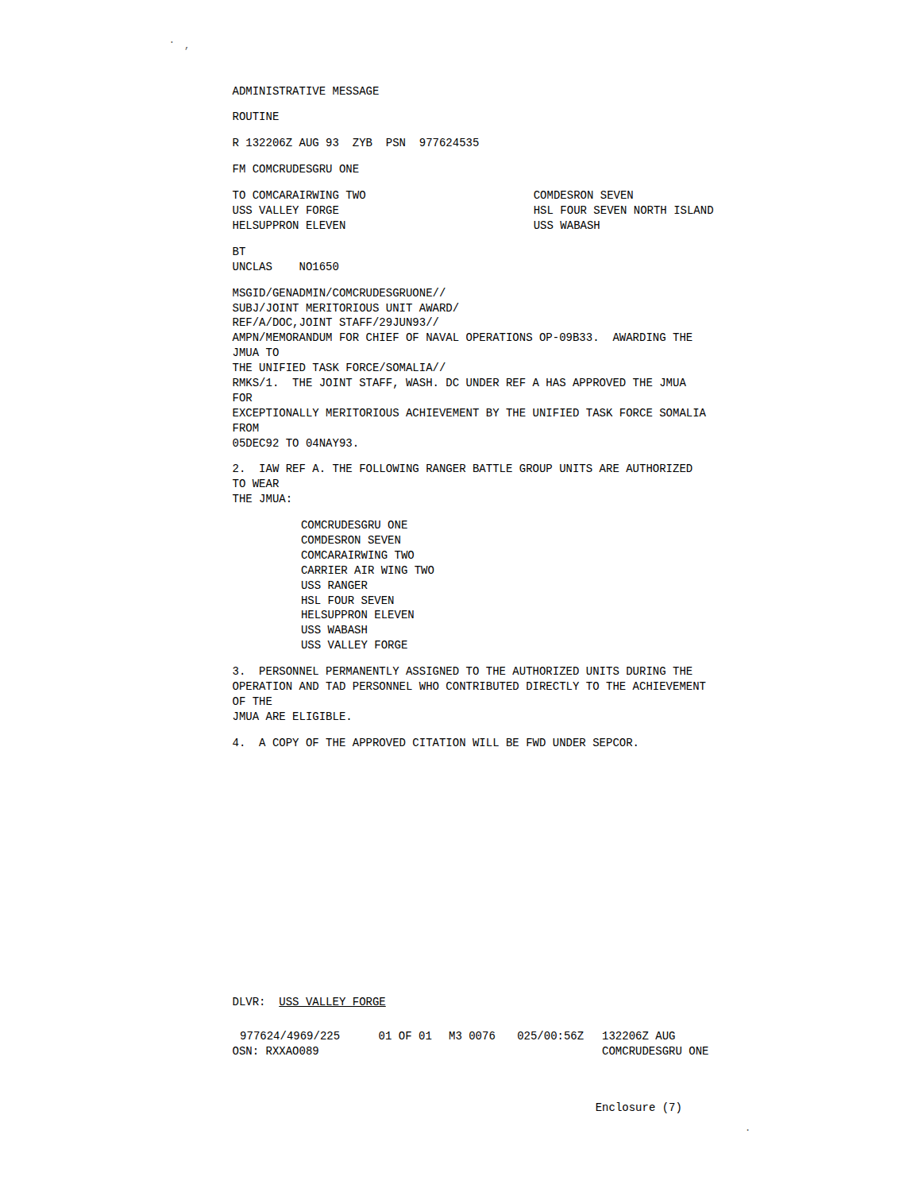.
,
ADMINISTRATIVE MESSAGE
ROUTINE
R 132206Z AUG 93 ZYB PSN 977624535
FM COMCRUDESGRU ONE
| TO COMCARAIRWING TWO | COMDESRON SEVEN |
| USS VALLEY FORGE | HSL FOUR SEVEN NORTH ISLAND |
| HELSUPPRON ELEVEN | USS WABASH |
BT UNCLAS NO1650
MSGID/GENADMIN/COMCRUDESGRUONE// SUBJ/JOINT MERITORIOUS UNIT AWARD/ REF/A/DOC,JOINT STAFF/29JUN93// AMPN/MEMORANDUM FOR CHIEF OF NAVAL OPERATIONS OP-09B33. AWARDING THE JMUA TO THE UNIFIED TASK FORCE/SOMALIA// RMKS/1. THE JOINT STAFF, WASH. DC UNDER REF A HAS APPROVED THE JMUA FOR EXCEPTIONALLY MERITORIOUS ACHIEVEMENT BY THE UNIFIED TASK FORCE SOMALIA FROM 05DEC92 TO 04NAY93.
2. IAW REF A. THE FOLLOWING RANGER BATTLE GROUP UNITS ARE AUTHORIZED TO WEAR THE JMUA:
COMCRUDESGRU ONE COMDESRON SEVEN COMCARAIRWING TWO CARRIER AIR WING TWO USS RANGER HSL FOUR SEVEN HELSUPPRON ELEVEN USS WABASH USS VALLEY FORGE
3. PERSONNEL PERMANENTLY ASSIGNED TO THE AUTHORIZED UNITS DURING THE OPERATION AND TAD PERSONNEL WHO CONTRIBUTED DIRECTLY TO THE ACHIEVEMENT OF THE JMUA ARE ELIGIBLE.
4. A COPY OF THE APPROVED CITATION WILL BE FWD UNDER SEPCOR.
DLVR: USS VALLEY FORGE
| 977624/4969/225 | 01 OF 01 | M3 0076 | 025/00:56Z | 132206Z AUG |
| OSN: RXXAO089 | | | | COMCRUDESGRU ONE |
Enclosure (7)
.